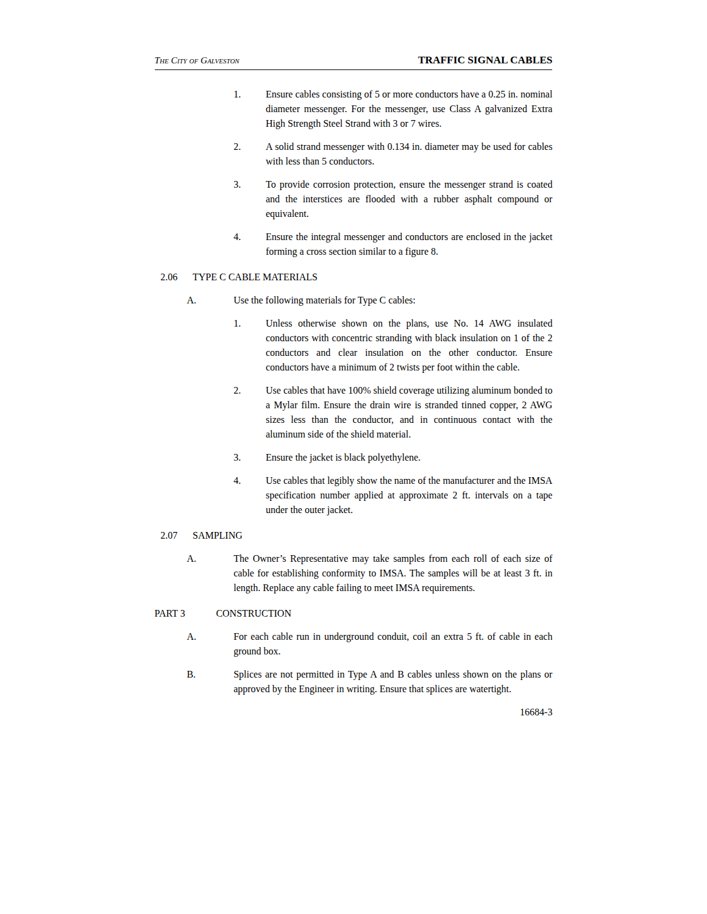The City of Galveston
TRAFFIC SIGNAL CABLES
1.
Ensure cables consisting of 5 or more conductors have a 0.25 in. nominal diameter messenger. For the messenger, use Class A galvanized Extra High Strength Steel Strand with 3 or 7 wires.
2.
A solid strand messenger with 0.134 in. diameter may be used for cables with less than 5 conductors.
3.
To provide corrosion protection, ensure the messenger strand is coated and the interstices are flooded with a rubber asphalt compound or equivalent.
4.
Ensure the integral messenger and conductors are enclosed in the jacket forming a cross section similar to a figure 8.
2.06
TYPE C CABLE MATERIALS
A.
Use the following materials for Type C cables:
1.
Unless otherwise shown on the plans, use No. 14 AWG insulated conductors with concentric stranding with black insulation on 1 of the 2 conductors and clear insulation on the other conductor. Ensure conductors have a minimum of 2 twists per foot within the cable.
2.
Use cables that have 100% shield coverage utilizing aluminum bonded to a Mylar film. Ensure the drain wire is stranded tinned copper, 2 AWG sizes less than the conductor, and in continuous contact with the aluminum side of the shield material.
3.
Ensure the jacket is black polyethylene.
4.
Use cables that legibly show the name of the manufacturer and the IMSA specification number applied at approximate 2 ft. intervals on a tape under the outer jacket.
2.07
SAMPLING
A.
The Owner’s Representative may take samples from each roll of each size of cable for establishing conformity to IMSA. The samples will be at least 3 ft. in length. Replace any cable failing to meet IMSA requirements.
PART 3
CONSTRUCTION
A.
For each cable run in underground conduit, coil an extra 5 ft. of cable in each ground box.
B.
Splices are not permitted in Type A and B cables unless shown on the plans or approved by the Engineer in writing. Ensure that splices are watertight.
16684-3